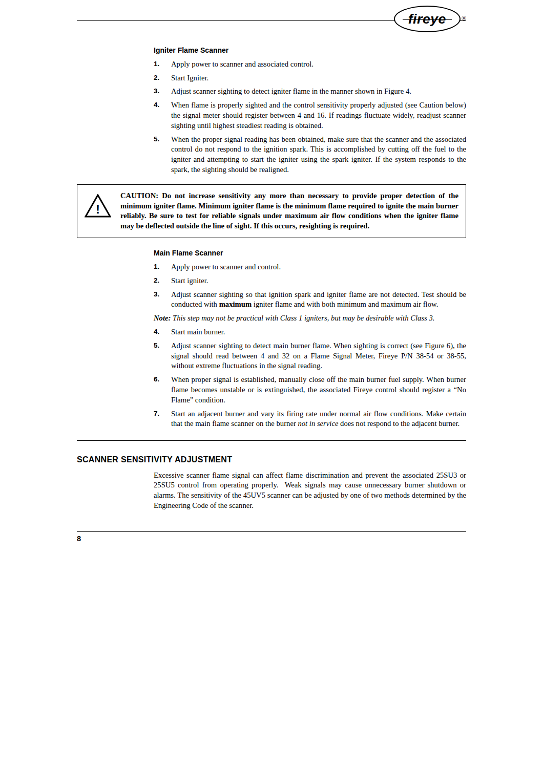fireye®
Igniter Flame Scanner
Apply power to scanner and associated control.
Start Igniter.
Adjust scanner sighting to detect igniter flame in the manner shown in Figure 4.
When flame is properly sighted and the control sensitivity properly adjusted (see Caution below) the signal meter should register between 4 and 16. If readings fluctuate widely, readjust scanner sighting until highest steadiest reading is obtained.
When the proper signal reading has been obtained, make sure that the scanner and the associated control do not respond to the ignition spark. This is accomplished by cutting off the fuel to the igniter and attempting to start the igniter using the spark igniter. If the system responds to the spark, the sighting should be realigned.
!
CAUTION: Do not increase sensitivity any more than necessary to provide proper detection of the minimum igniter flame. Minimum igniter flame is the minimum flame required to ignite the main burner reliably. Be sure to test for reliable signals under maximum air flow conditions when the igniter flame may be deflected outside the line of sight. If this occurs, resighting is required.
Main Flame Scanner
Apply power to scanner and control.
Start igniter.
Adjust scanner sighting so that ignition spark and igniter flame are not detected. Test should be conducted with maximum igniter flame and with both minimum and maximum air flow.
Note: This step may not be practical with Class 1 igniters, but may be desirable with Class 3.
Start main burner.
Adjust scanner sighting to detect main burner flame. When sighting is correct (see Figure 6), the signal should read between 4 and 32 on a Flame Signal Meter, Fireye P/N 38-54 or 38-55, without extreme fluctuations in the signal reading.
When proper signal is established, manually close off the main burner fuel supply. When burner flame becomes unstable or is extinguished, the associated Fireye control should register a “No Flame” condition.
Start an adjacent burner and vary its firing rate under normal air flow conditions. Make certain that the main flame scanner on the burner not in service does not respond to the adjacent burner.
SCANNER SENSITIVITY ADJUSTMENT
Excessive scanner flame signal can affect flame discrimination and prevent the associated 25SU3 or 25SU5 control from operating properly. Weak signals may cause unnecessary burner shutdown or alarms. The sensitivity of the 45UV5 scanner can be adjusted by one of two methods determined by the Engineering Code of the scanner.
8